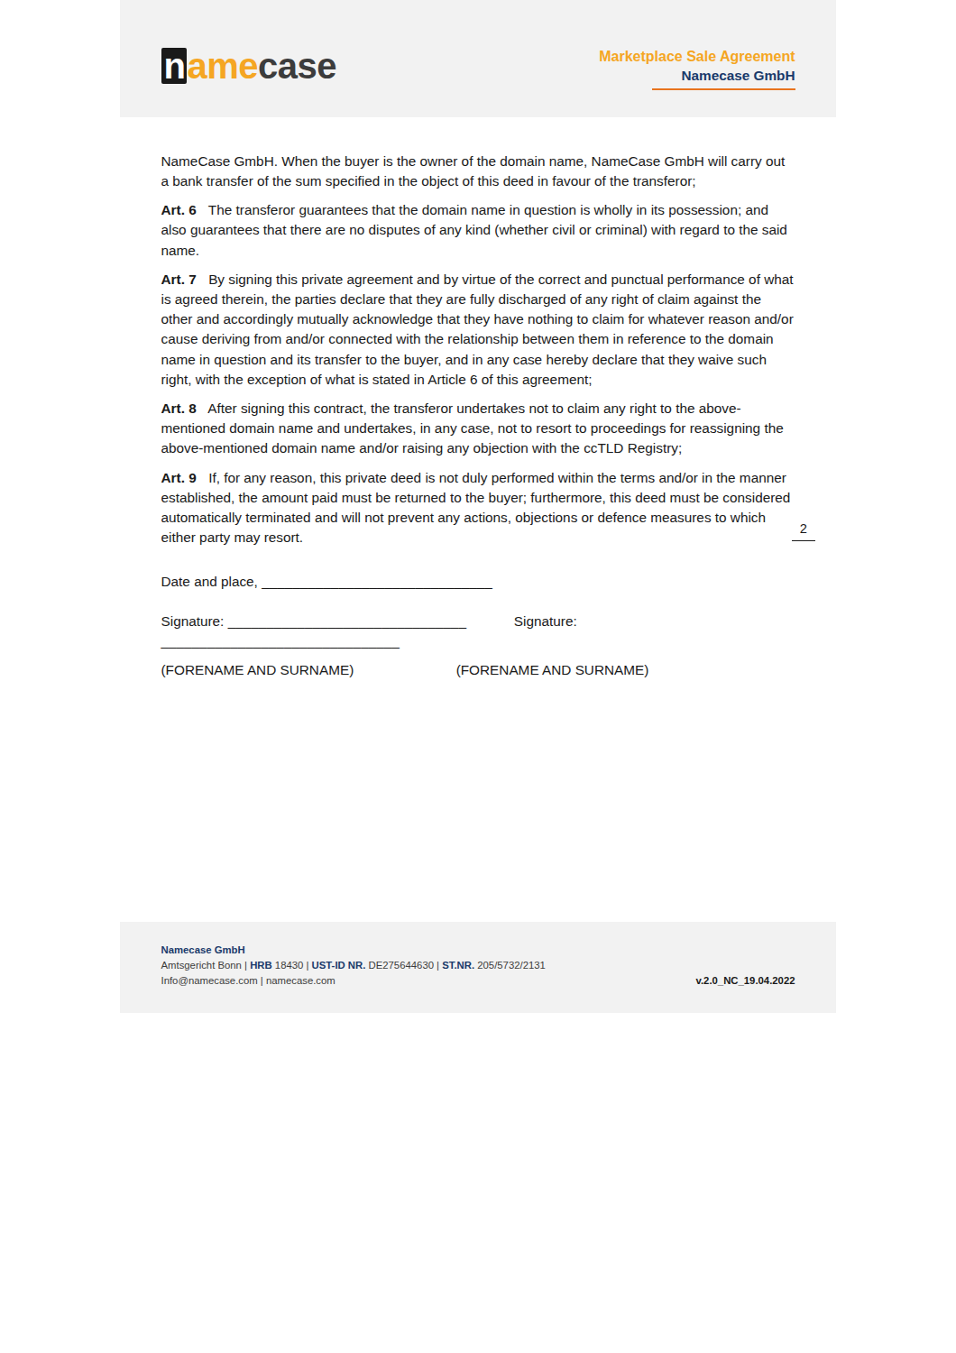name case
Marketplace Sale Agreement
Namecase GmbH
NameCase GmbH. When the buyer is the owner of the domain name, NameCase GmbH will carry out a bank transfer of the sum specified in the object of this deed in favour of the transferor;
Art. 6 The transferor guarantees that the domain name in question is wholly in its possession; and also guarantees that there are no disputes of any kind (whether civil or criminal) with regard to the said name.
Art. 7 By signing this private agreement and by virtue of the correct and punctual performance of what is agreed therein, the parties declare that they are fully discharged of any right of claim against the other and accordingly mutually acknowledge that they have nothing to claim for whatever reason and/or cause deriving from and/or connected with the relationship between them in reference to the domain name in question and its transfer to the buyer, and in any case hereby declare that they waive such right, with the exception of what is stated in Article 6 of this agreement;
Art. 8 After signing this contract, the transferor undertakes not to claim any right to the above-mentioned domain name and undertakes, in any case, not to resort to proceedings for reassigning the above-mentioned domain name and/or raising any objection with the ccTLD Registry;
Art. 9 If, for any reason, this private deed is not duly performed within the terms and/or in the manner established, the amount paid must be returned to the buyer; furthermore, this deed must be considered automatically terminated and will not prevent any actions, objections or defence measures to which either party may resort.
Date and place, ______________________________
Signature: _______________________________ Signature: _______________________________
(FORENAME AND SURNAME) (FORENAME AND SURNAME)
2
Namecase GmbH
Amtsgericht Bonn | HRB 18430 | UST-ID NR. DE275644630 | ST.NR. 205/5732/2131
Info@namecase.com | namecase.com
v.2.0_NC_19.04.2022